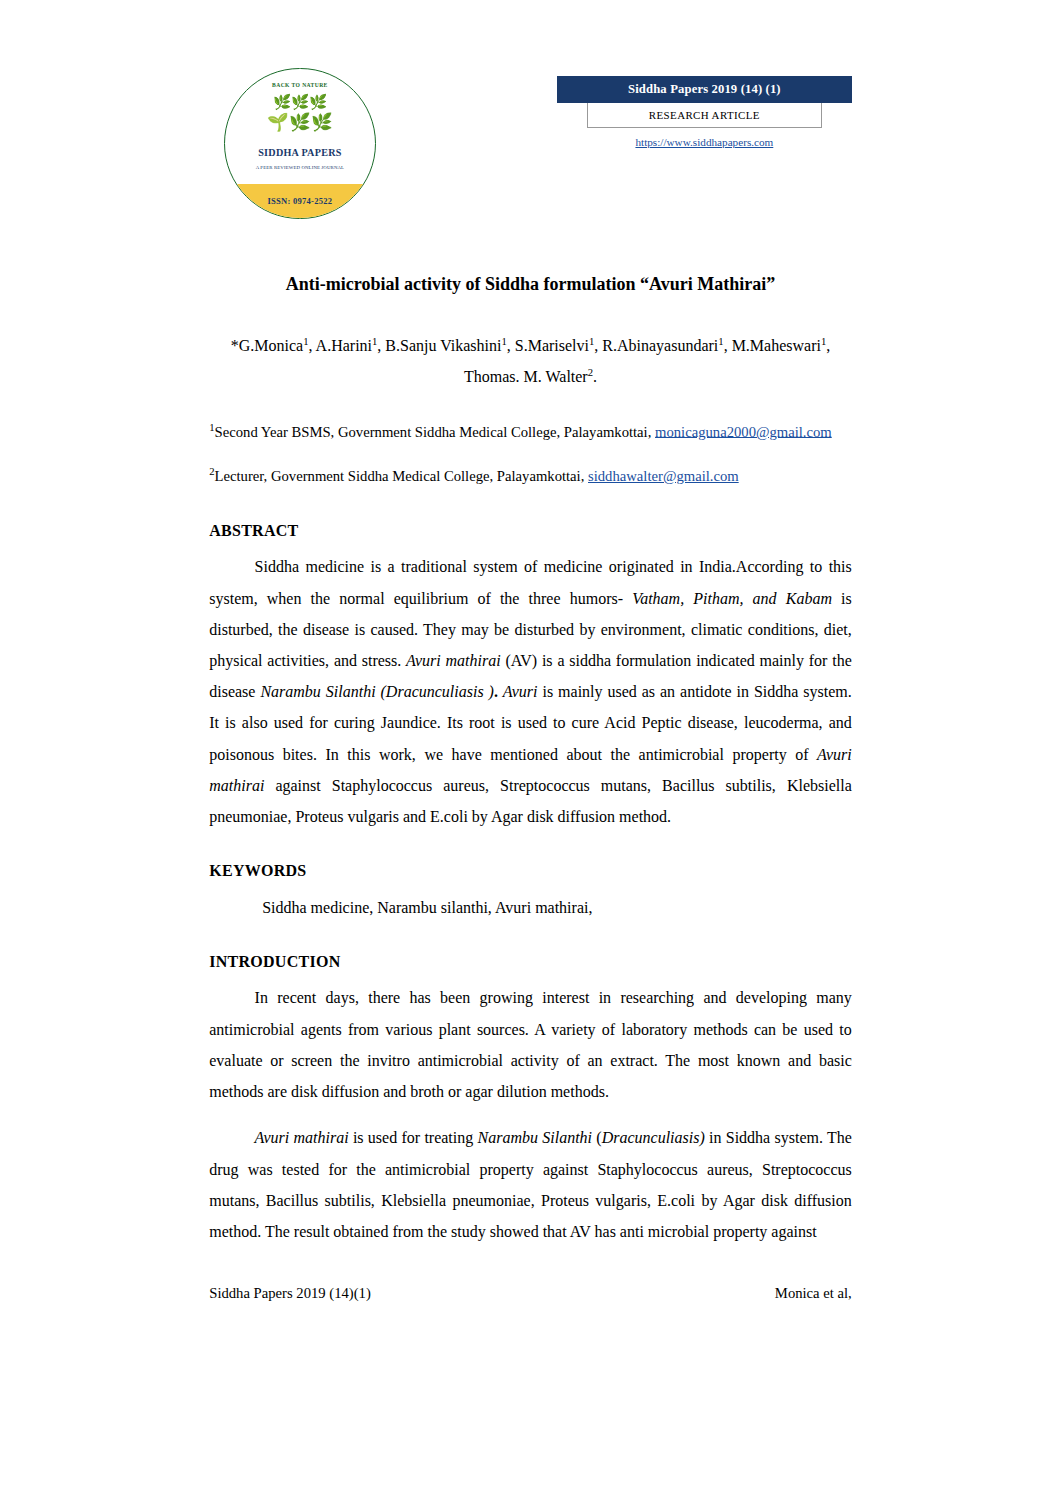BACK TO NATURE
🌿🌿🌿
🌱🌿🌿
SIDDHA PAPERS
A PEER REVIEWED ONLINE JOURNAL
ISSN: 0974-2522
Siddha Papers 2019 (14) (1)
RESEARCH ARTICLE
https://www.siddhapapers.com
Anti-microbial activity of Siddha formulation “Avuri Mathirai”
*G.Monica1, A.Harini1, B.Sanju Vikashini1, S.Mariselvi1, R.Abinayasundari1, M.Maheswari1,
Thomas. M. Walter2.
1Second Year BSMS, Government Siddha Medical College, Palayamkottai, monicaguna2000@gmail.com
2Lecturer, Government Siddha Medical College, Palayamkottai, siddhawalter@gmail.com
ABSTRACT
Siddha medicine is a traditional system of medicine originated in India.According to this system, when the normal equilibrium of the three humors- Vatham, Pitham, and Kabam is disturbed, the disease is caused. They may be disturbed by environment, climatic conditions, diet, physical activities, and stress. Avuri mathirai (AV) is a siddha formulation indicated mainly for the disease Narambu Silanthi (Dracunculiasis ). Avuri is mainly used as an antidote in Siddha system. It is also used for curing Jaundice. Its root is used to cure Acid Peptic disease, leucoderma, and poisonous bites. In this work, we have mentioned about the antimicrobial property of Avuri mathirai against Staphylococcus aureus, Streptococcus mutans, Bacillus subtilis, Klebsiella pneumoniae, Proteus vulgaris and E.coli by Agar disk diffusion method.
KEYWORDS
Siddha medicine, Narambu silanthi, Avuri mathirai,
INTRODUCTION
In recent days, there has been growing interest in researching and developing many antimicrobial agents from various plant sources. A variety of laboratory methods can be used to evaluate or screen the invitro antimicrobial activity of an extract. The most known and basic methods are disk diffusion and broth or agar dilution methods.
Avuri mathirai is used for treating Narambu Silanthi (Dracunculiasis) in Siddha system. The drug was tested for the antimicrobial property against Staphylococcus aureus, Streptococcus mutans, Bacillus subtilis, Klebsiella pneumoniae, Proteus vulgaris, E.coli by Agar disk diffusion method. The result obtained from the study showed that AV has anti microbial property against
Siddha Papers 2019 (14)(1)
Monica et al,